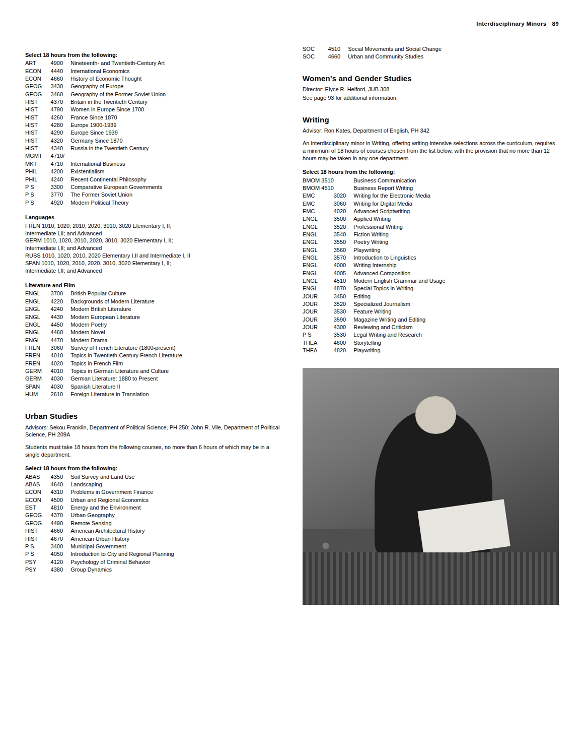Interdisciplinary Minors 89
Select 18 hours from the following:
| ART | 4900 | Nineteenth- and Twentieth-Century Art |
| ECON | 4440 | International Economics |
| ECON | 4660 | History of Economic Thought |
| GEOG | 3430 | Geography of Europe |
| GEOG | 3460 | Geography of the Former Soviet Union |
| HIST | 4370 | Britain in the Twentieth Century |
| HIST | 4790 | Women in Europe Since 1700 |
| HIST | 4260 | France Since 1870 |
| HIST | 4280 | Europe 1900-1939 |
| HIST | 4290 | Europe Since 1939 |
| HIST | 4320 | Germany Since 1870 |
| HIST | 4340 | Russia in the Twentieth Century |
| MGMT | 4710/ | |
| MKT | 4710 | International Business |
| PHIL | 4200 | Existentialism |
| PHIL | 4240 | Recent Continental Philosophy |
| P S | 3300 | Comparative European Governments |
| P S | 3770 | The Former Soviet Union |
| P S | 4920 | Modern Political Theory |
Languages
FREN 1010, 1020, 2010, 2020, 3010, 3020 Elementary I, II;
Intermediate I,II; and Advanced
GERM 1010, 1020, 2010, 2020, 3010, 3020 Elementary I, II;
Intermediate I,II; and Advanced
RUSS 1010, 1020, 2010, 2020 Elementary I,II and Intermediate I, II
SPAN 1010, 1020, 2010, 2020, 3010, 3020 Elementary I, II;
Intermediate I,II; and Advanced
Literature and Film
| ENGL | 3700 | British Popular Culture |
| ENGL | 4220 | Backgrounds of Modern Literature |
| ENGL | 4240 | Modern British Literature |
| ENGL | 4430 | Modern European Literature |
| ENGL | 4450 | Modern Poetry |
| ENGL | 4460 | Modern Novel |
| ENGL | 4470 | Modern Drama |
| FREN | 3060 | Survey of French Literature (1800-present) |
| FREN | 4010 | Topics in Twentieth-Century French Literature |
| FREN | 4020 | Topics in French Film |
| GERM | 4010 | Topics in German Literature and Culture |
| GERM | 4030 | German Literature: 1880 to Present |
| SPAN | 4030 | Spanish Literature II |
| HUM | 2610 | Foreign Literature in Translation |
Urban Studies
Advisors: Sekou Franklin, Department of Political Science, PH 250; John R. Vile, Department of Political Science, PH 209A
Students must take 18 hours from the following courses, no more than 6 hours of which may be in a single department.
Select 18 hours from the following:
| ABAS | 4350 | Soil Survey and Land Use |
| ABAS | 4640 | Landscaping |
| ECON | 4310 | Problems in Government Finance |
| ECON | 4500 | Urban and Regional Economics |
| EST | 4810 | Energy and the Environment |
| GEOG | 4370 | Urban Geography |
| GEOG | 4490 | Remote Sensing |
| HIST | 4660 | American Architectural History |
| HIST | 4670 | American Urban History |
| P S | 3400 | Municipal Government |
| P S | 4050 | Introduction to City and Regional Planning |
| PSY | 4120 | Psychology of Criminal Behavior |
| PSY | 4380 | Group Dynamics |
| SOC | 4510 | Social Movements and Social Change |
| SOC | 4660 | Urban and Community Studies |
Women's and Gender Studies
Director: Elyce R. Helford, JUB 308
See page 93 for additional information.
Writing
Advisor: Ron Kates, Department of English, PH 342
An interdisciplinary minor in Writing, offering writing-intensive selections across the curriculum, requires a minimum of 18 hours of courses chosen from the list below, with the provision that no more than 12 hours may be taken in any one department.
Select 18 hours from the following:
| BMOM 3510 | | Business Communication |
| BMOM 4510 | | Business Report Writing |
| EMC | 3020 | Writing for the Electronic Media |
| EMC | 3060 | Writing for Digital Media |
| EMC | 4020 | Advanced Scriptwriting |
| ENGL | 3500 | Applied Writing |
| ENGL | 3520 | Professional Writing |
| ENGL | 3540 | Fiction Writing |
| ENGL | 3550 | Poetry Writing |
| ENGL | 3560 | Playwriting |
| ENGL | 3570 | Introduction to Linguistics |
| ENGL | 4000 | Writing Internship |
| ENGL | 4005 | Advanced Composition |
| ENGL | 4510 | Modern English Grammar and Usage |
| ENGL | 4870 | Special Topics in Writing |
| JOUR | 3450 | Editing |
| JOUR | 3520 | Specialized Journalism |
| JOUR | 3530 | Feature Writing |
| JOUR | 3590 | Magazine Writing and Editing |
| JOUR | 4300 | Reviewing and Criticism |
| P S | 3530 | Legal Writing and Research |
| THEA | 4600 | Storytelling |
| THEA | 4820 | Playwriting |